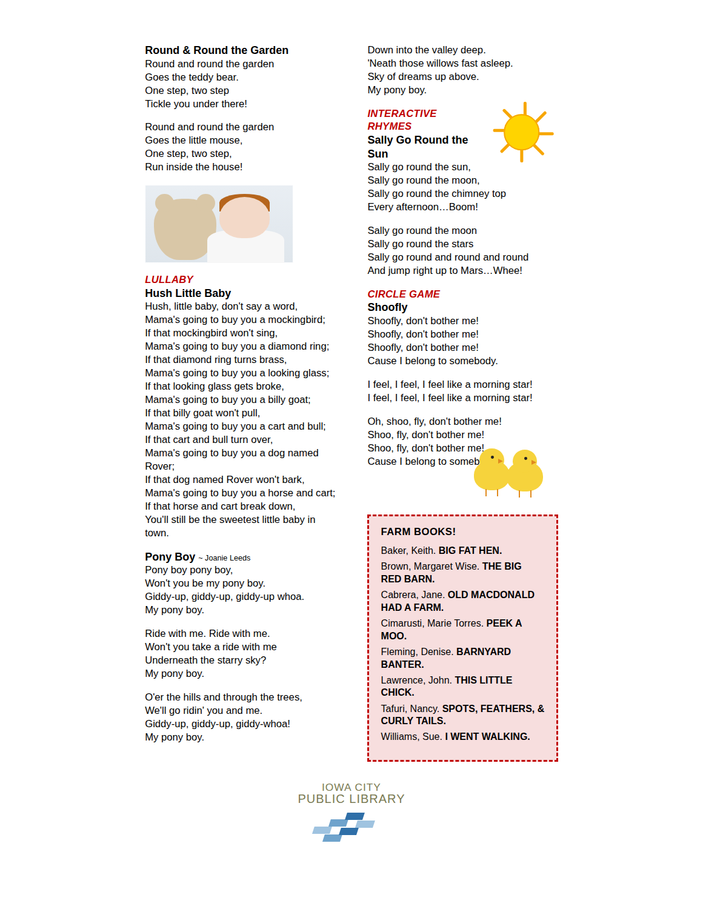Round & Round the Garden
Round and round the garden
Goes the teddy bear.
One step, two step
Tickle you under there!
Round and round the garden
Goes the little mouse,
One step, two step,
Run inside the house!
LULLABY
Hush Little Baby
Hush, little baby, don't say a word,
Mama's going to buy you a mockingbird;
If that mockingbird won't sing,
Mama's going to buy you a diamond ring;
If that diamond ring turns brass,
Mama's going to buy you a looking glass;
If that looking glass gets broke,
Mama's going to buy you a billy goat;
If that billy goat won't pull,
Mama's going to buy you a cart and bull;
If that cart and bull turn over,
Mama's going to buy you a dog named Rover;
If that dog named Rover won't bark,
Mama's going to buy you a horse and cart;
If that horse and cart break down,
You'll still be the sweetest little baby in town.
Pony Boy ~ Joanie Leeds
Pony boy pony boy,
Won't you be my pony boy.
Giddy-up, giddy-up, giddy-up whoa.
My pony boy.
Ride with me. Ride with me.
Won't you take a ride with me
Underneath the starry sky?
My pony boy.
O'er the hills and through the trees,
We'll go ridin' you and me.
Giddy-up, giddy-up, giddy-whoa!
My pony boy.
Down into the valley deep.
'Neath those willows fast asleep.
Sky of dreams up above.
My pony boy.
INTERACTIVE RHYMES
Sally Go Round the Sun
Sally go round the sun,
Sally go round the moon,
Sally go round the chimney top
Every afternoon…Boom!
Sally go round the moon
Sally go round the stars
Sally go round and round and round
And jump right up to Mars…Whee!
CIRCLE GAME
Shoofly
Shoofly, don't bother me!
Shoofly, don't bother me!
Shoofly, don't bother me!
Cause I belong to somebody.
I feel, I feel, I feel like a morning star!
I feel, I feel, I feel like a morning star!
Oh, shoo, fly, don't bother me!
Shoo, fly, don't bother me!
Shoo, fly, don't bother me!
Cause I belong to somebody.
FARM BOOKS!
Baker, Keith. Big Fat Hen.
Brown, Margaret Wise. The Big Red Barn.
Cabrera, Jane. Old MacDonald Had a Farm.
Cimarusti, Marie Torres. Peek a Moo.
Fleming, Denise. Barnyard Banter.
Lawrence, John. This Little Chick.
Tafuri, Nancy. Spots, Feathers, & Curly Tails.
Williams, Sue. I Went Walking.
IOWA CITY
PUBLIC LIBRARY